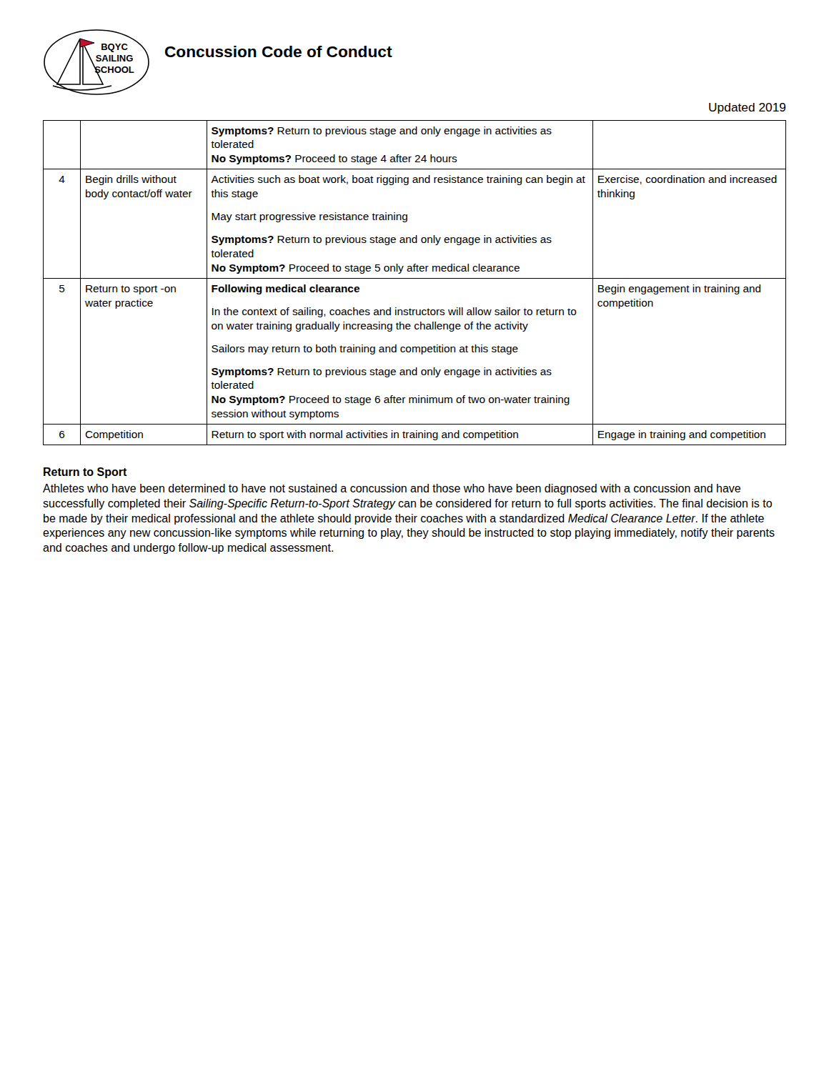BQYC SAILING SCHOOL
Concussion Code of Conduct
Updated 2019
| | | Symptoms? Return to previous stage and only engage in activities as tolerated No Symptoms? Proceed to stage 4 after 24 hours | |
| 4 | Begin drills without body contact/off water | Activities such as boat work, boat rigging and resistance training can begin at this stage May start progressive resistance training Symptoms? Return to previous stage and only engage in activities as tolerated No Symptom? Proceed to stage 5 only after medical clearance | Exercise, coordination and increased thinking |
| 5 | Return to sport -on water practice | Following medical clearance In the context of sailing, coaches and instructors will allow sailor to return to on water training gradually increasing the challenge of the activity Sailors may return to both training and competition at this stage Symptoms? Return to previous stage and only engage in activities as tolerated No Symptom? Proceed to stage 6 after minimum of two on-water training session without symptoms | Begin engagement in training and competition |
| 6 | Competition | Return to sport with normal activities in training and competition | Engage in training and competition |
Return to Sport
Athletes who have been determined to have not sustained a concussion and those who have been diagnosed with a concussion and have successfully completed their Sailing-Specific Return-to-Sport Strategy can be considered for return to full sports activities. The final decision is to be made by their medical professional and the athlete should provide their coaches with a standardized Medical Clearance Letter. If the athlete experiences any new concussion-like symptoms while returning to play, they should be instructed to stop playing immediately, notify their parents and coaches and undergo follow-up medical assessment.